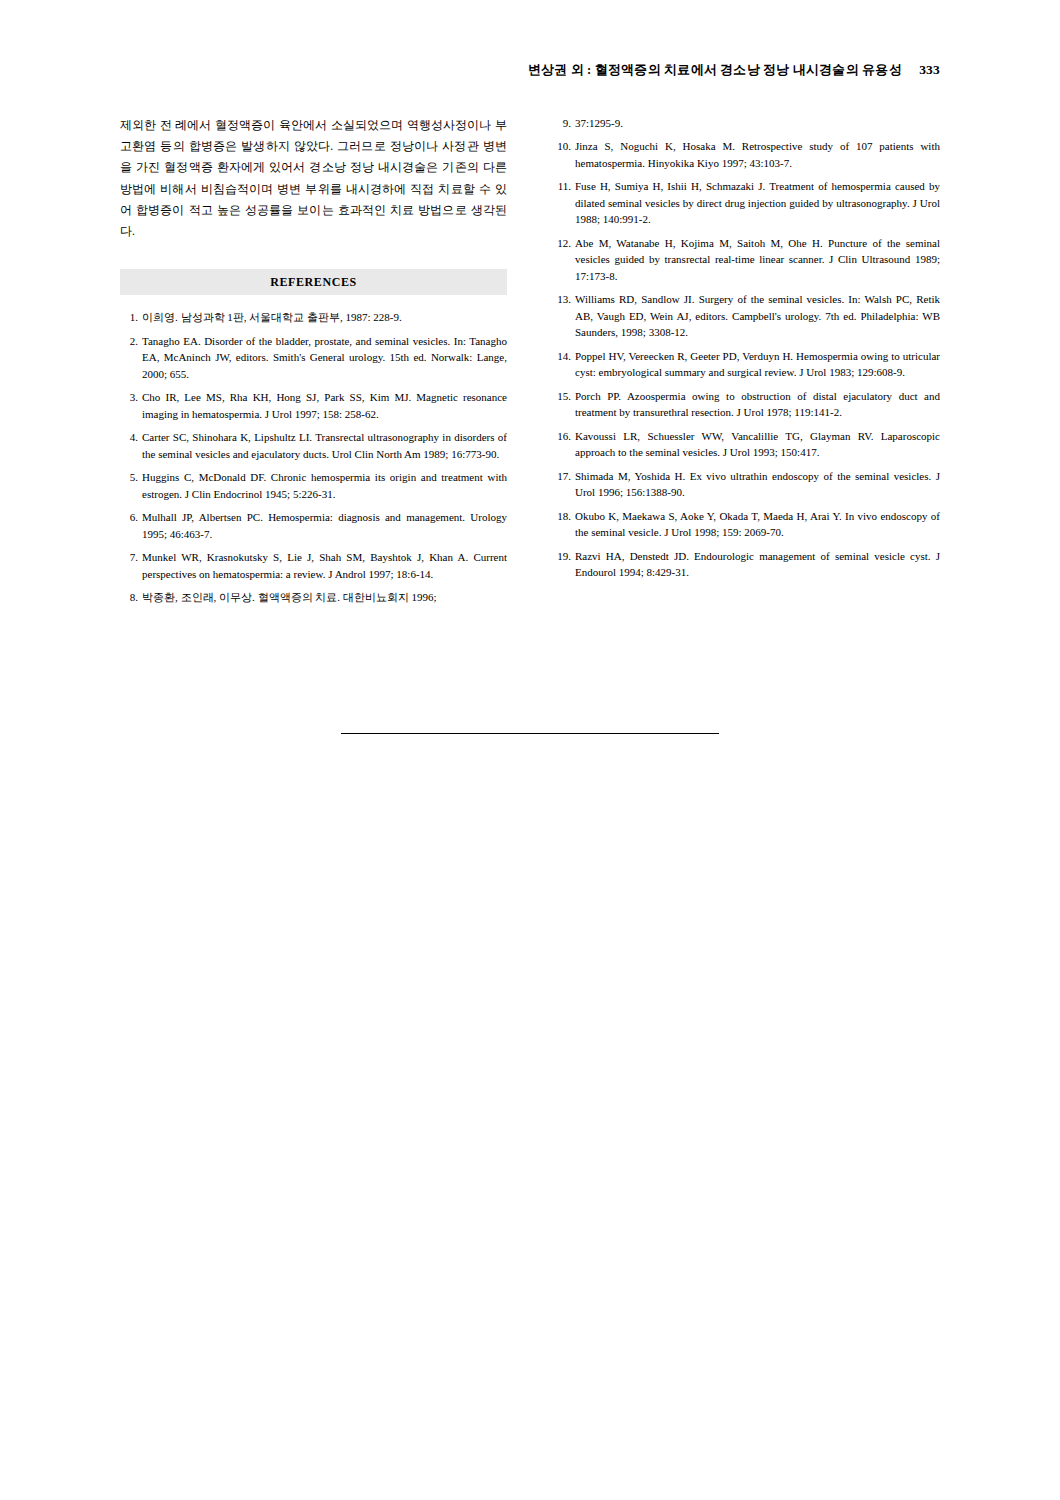변상권 외 : 혈정액증의 치료에서 경소낭 정낭 내시경술의 유용성 333
제외한 전 례에서 혈정액증이 육안에서 소실되었으며 역행성사정이나 부고환염 등의 합병증은 발생하지 않았다. 그러므로 정낭이나 사정관 병변을 가진 혈정액증 환자에게 있어서 경소낭 정낭 내시경술은 기존의 다른 방법에 비해서 비침습적이며 병변 부위를 내시경하에 직접 치료할 수 있어 합병증이 적고 높은 성공률을 보이는 효과적인 치료 방법으로 생각된다.
REFERENCES
이희영. 남성과학 1판, 서울대학교 출판부, 1987: 228-9.
Tanagho EA. Disorder of the bladder, prostate, and seminal vesicles. In: Tanagho EA, McAninch JW, editors. Smith's General urology. 15th ed. Norwalk: Lange, 2000; 655.
Cho IR, Lee MS, Rha KH, Hong SJ, Park SS, Kim MJ. Magnetic resonance imaging in hematospermia. J Urol 1997; 158: 258-62.
Carter SC, Shinohara K, Lipshultz LI. Transrectal ultrasonography in disorders of the seminal vesicles and ejaculatory ducts. Urol Clin North Am 1989; 16:773-90.
Huggins C, McDonald DF. Chronic hemospermia its origin and treatment with estrogen. J Clin Endocrinol 1945; 5:226-31.
Mulhall JP, Albertsen PC. Hemospermia: diagnosis and management. Urology 1995; 46:463-7.
Munkel WR, Krasnokutsky S, Lie J, Shah SM, Bayshtok J, Khan A. Current perspectives on hematospermia: a review. J Androl 1997; 18:6-14.
박종환, 조인래, 이무상. 혈액액증의 치료. 대한비뇨회지 1996;
37:1295-9.
Jinza S, Noguchi K, Hosaka M. Retrospective study of 107 patients with hematospermia. Hinyokika Kiyo 1997; 43:103-7.
Fuse H, Sumiya H, Ishii H, Schmazaki J. Treatment of hemospermia caused by dilated seminal vesicles by direct drug injection guided by ultrasonography. J Urol 1988; 140:991-2.
Abe M, Watanabe H, Kojima M, Saitoh M, Ohe H. Puncture of the seminal vesicles guided by transrectal real-time linear scanner. J Clin Ultrasound 1989; 17:173-8.
Williams RD, Sandlow JI. Surgery of the seminal vesicles. In: Walsh PC, Retik AB, Vaugh ED, Wein AJ, editors. Campbell's urology. 7th ed. Philadelphia: WB Saunders, 1998; 3308-12.
Poppel HV, Vereecken R, Geeter PD, Verduyn H. Hemospermia owing to utricular cyst: embryological summary and surgical review. J Urol 1983; 129:608-9.
Porch PP. Azoospermia owing to obstruction of distal ejaculatory duct and treatment by transurethral resection. J Urol 1978; 119:141-2.
Kavoussi LR, Schuessler WW, Vancalillie TG, Glayman RV. Laparoscopic approach to the seminal vesicles. J Urol 1993; 150:417.
Shimada M, Yoshida H. Ex vivo ultrathin endoscopy of the seminal vesicles. J Urol 1996; 156:1388-90.
Okubo K, Maekawa S, Aoke Y, Okada T, Maeda H, Arai Y. In vivo endoscopy of the seminal vesicle. J Urol 1998; 159: 2069-70.
Razvi HA, Denstedt JD. Endourologic management of seminal vesicle cyst. J Endourol 1994; 8:429-31.